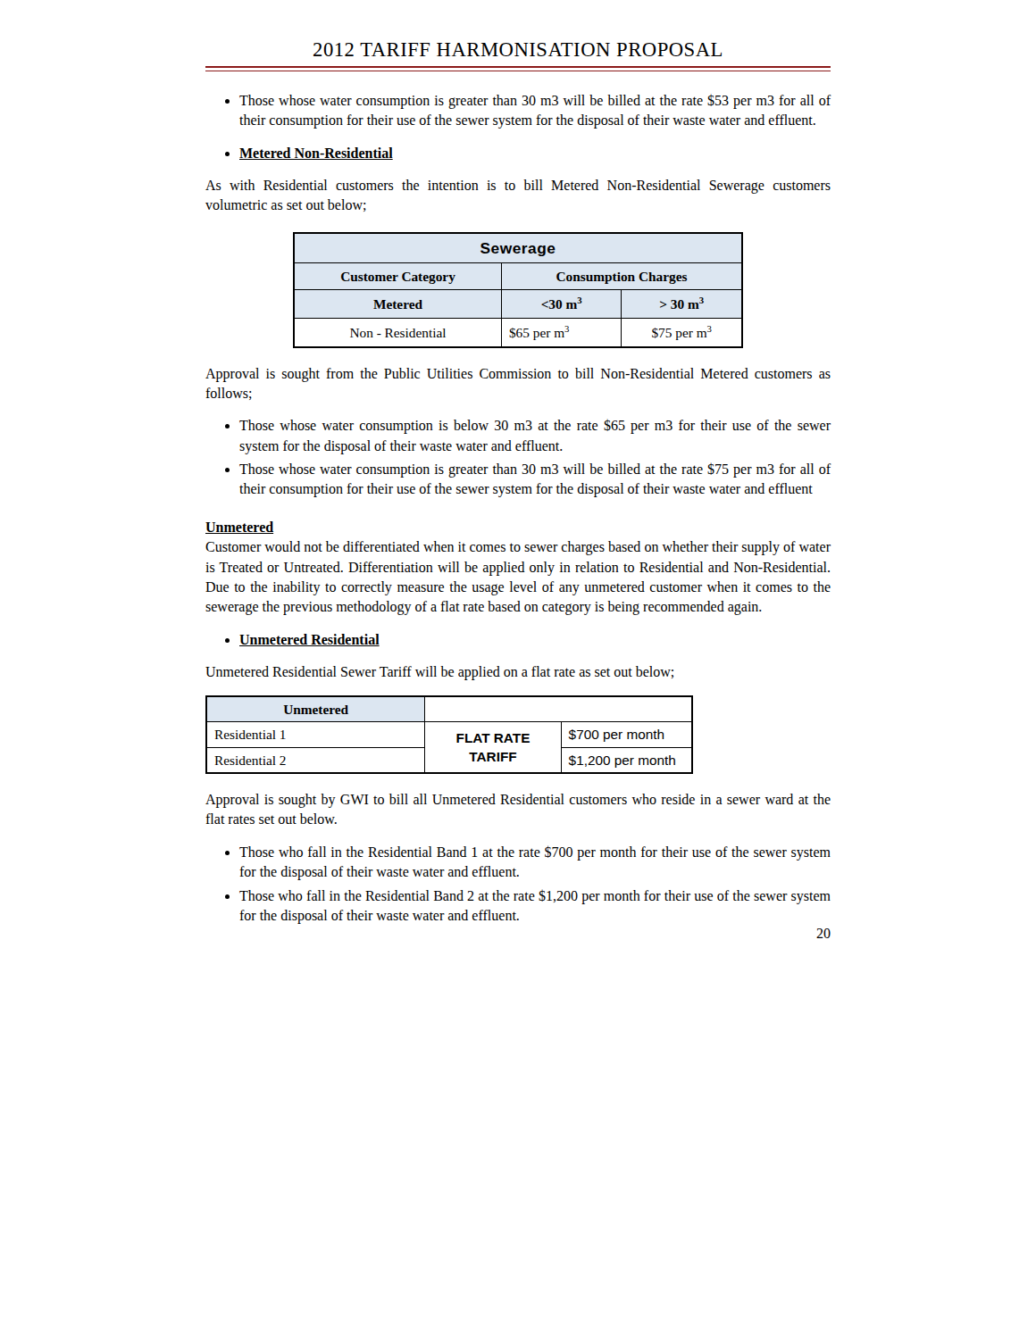2012 TARIFF HARMONISATION PROPOSAL
Those whose water consumption is greater than 30 m3 will be billed at the rate $53 per m3 for all of their consumption for their use of the sewer system for the disposal of their waste water and effluent.
Metered Non-Residential
As with Residential customers the intention is to bill Metered Non-Residential Sewerage customers volumetric as set out below;
| Sewerage |
| --- |
| Customer Category | Consumption Charges |
| Metered | <30 m 3 | > 30 m 3 |
| Non - Residential | $65 per m 3 | $75 per m 3 |
Approval is sought from the Public Utilities Commission to bill Non-Residential Metered customers as follows;
Those whose water consumption is below 30 m3 at the rate $65 per m3 for their use of the sewer system for the disposal of their waste water and effluent.
Those whose water consumption is greater than 30 m3 will be billed at the rate $75 per m3 for all of their consumption for their use of the sewer system for the disposal of their waste water and effluent
Unmetered
Customer would not be differentiated when it comes to sewer charges based on whether their supply of water is Treated or Untreated. Differentiation will be applied only in relation to Residential and Non-Residential. Due to the inability to correctly measure the usage level of any unmetered customer when it comes to the sewerage the previous methodology of a flat rate based on category is being recommended again.
Unmetered Residential
Unmetered Residential Sewer Tariff will be applied on a flat rate as set out below;
| Unmetered | |
| Residential 1 | FLAT RATE TARIFF | $700 per month |
| Residential 2 | $1,200 per month |
Approval is sought by GWI to bill all Unmetered Residential customers who reside in a sewer ward at the flat rates set out below.
Those who fall in the Residential Band 1 at the rate $700 per month for their use of the sewer system for the disposal of their waste water and effluent.
Those who fall in the Residential Band 2 at the rate $1,200 per month for their use of the sewer system for the disposal of their waste water and effluent.
20